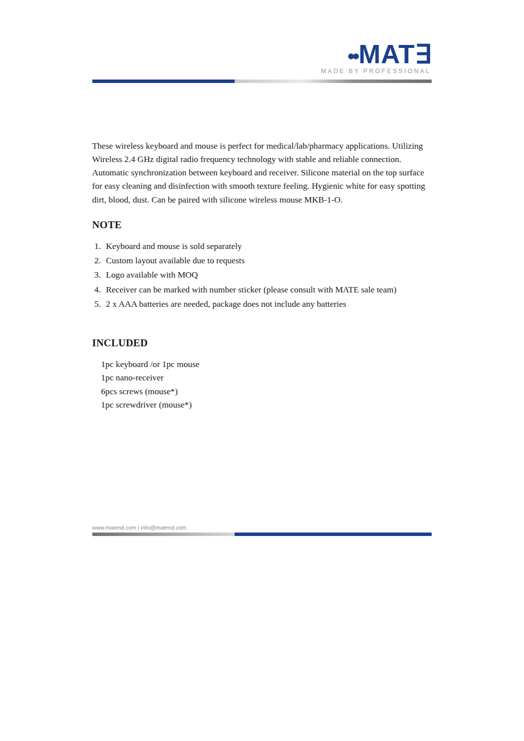••MAT∃
MADE BY PROFESSIONAL
These wireless keyboard and mouse is perfect for medical/lab/pharmacy applications. Utilizing Wireless 2.4 GHz digital radio frequency technology with stable and reliable connection. Automatic synchronization between keyboard and receiver. Silicone material on the top surface for easy cleaning and disinfection with smooth texture feeling. Hygienic white for easy spotting dirt, blood, dust. Can be paired with silicone wireless mouse MKB-1-O.
NOTE
Keyboard and mouse is sold separately
Custom layout available due to requests
Logo available with MOQ
Receiver can be marked with number sticker (please consult with MATE sale team)
2 x AAA batteries are needed, package does not include any batteries
INCLUDED
1pc keyboard /or 1pc mouse
1pc nano-receiver
6pcs screws (mouse*)
1pc screwdriver (mouse*)
www.matend.com | info@matend.com